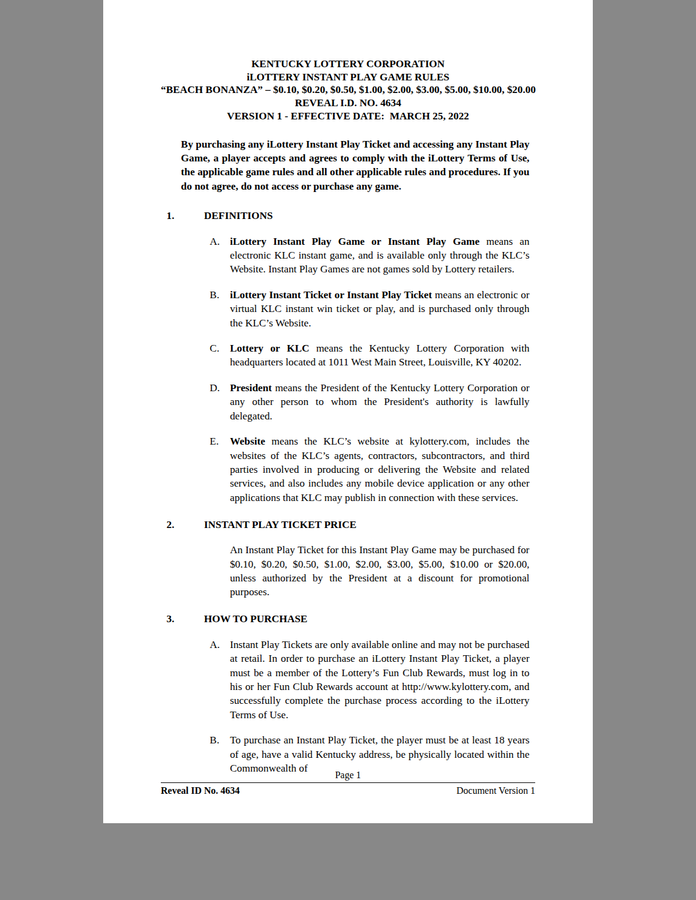KENTUCKY LOTTERY CORPORATION
iLOTTERY INSTANT PLAY GAME RULES
“BEACH BONANZA” – $0.10, $0.20, $0.50, $1.00, $2.00, $3.00, $5.00, $10.00, $20.00
REVEAL I.D. NO. 4634
VERSION 1 - EFFECTIVE DATE: MARCH 25, 2022
By purchasing any iLottery Instant Play Ticket and accessing any Instant Play Game, a player accepts and agrees to comply with the iLottery Terms of Use, the applicable game rules and all other applicable rules and procedures. If you do not agree, do not access or purchase any game.
1.
DEFINITIONS
A.
iLottery Instant Play Game or Instant Play Game means an electronic KLC instant game, and is available only through the KLC’s Website. Instant Play Games are not games sold by Lottery retailers.
B.
iLottery Instant Ticket or Instant Play Ticket means an electronic or virtual KLC instant win ticket or play, and is purchased only through the KLC’s Website.
C.
Lottery or KLC means the Kentucky Lottery Corporation with headquarters located at 1011 West Main Street, Louisville, KY 40202.
D.
President means the President of the Kentucky Lottery Corporation or any other person to whom the President's authority is lawfully delegated.
E.
Website means the KLC’s website at kylottery.com, includes the websites of the KLC’s agents, contractors, subcontractors, and third parties involved in producing or delivering the Website and related services, and also includes any mobile device application or any other applications that KLC may publish in connection with these services.
2.
INSTANT PLAY TICKET PRICE
An Instant Play Ticket for this Instant Play Game may be purchased for $0.10, $0.20, $0.50, $1.00, $2.00, $3.00, $5.00, $10.00 or $20.00, unless authorized by the President at a discount for promotional purposes.
3.
HOW TO PURCHASE
A.
Instant Play Tickets are only available online and may not be purchased at retail. In order to purchase an iLottery Instant Play Ticket, a player must be a member of the Lottery’s Fun Club Rewards, must log in to his or her Fun Club Rewards account at http://www.kylottery.com, and successfully complete the purchase process according to the iLottery Terms of Use.
B.
To purchase an Instant Play Ticket, the player must be at least 18 years of age, have a valid Kentucky address, be physically located within the Commonwealth of
Page 1
Reveal ID No. 4634
Document Version 1